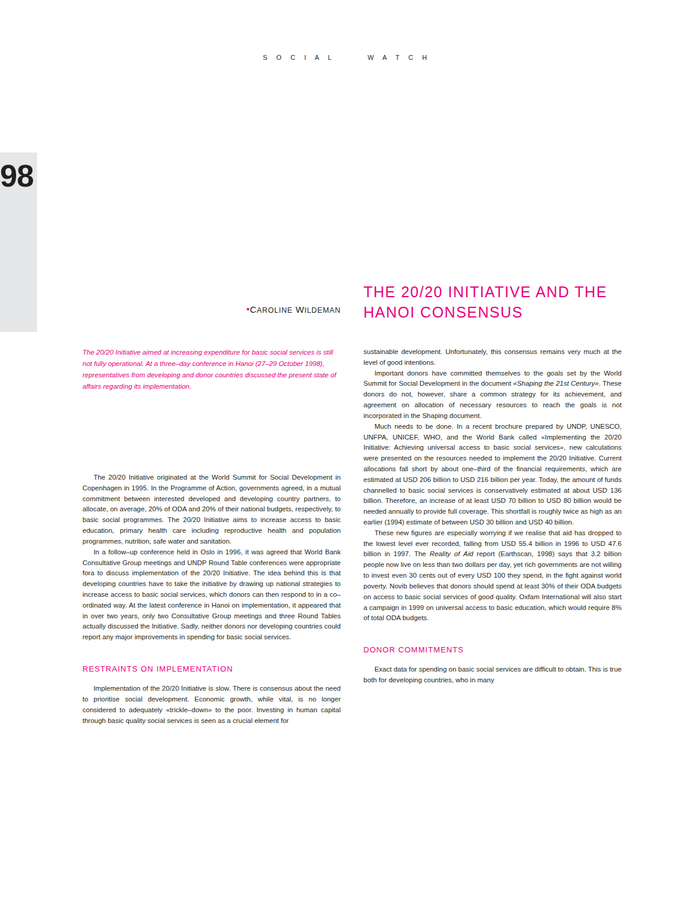S O C I A L W A T C H
98
THE 20/20 INITIATIVE AND THE HANOI CONSENSUS
•CAROLINE WILDEMAN
The 20/20 Initiative aimed at increasing expenditure for basic social services is still not fully operational. At a three–day conference in Hanoi (27–29 October 1998), representatives from developing and donor countries discussed the present state of affairs regarding its implementation.
The 20/20 Initiative originated at the World Summit for Social Development in Copenhagen in 1995. In the Programme of Action, governments agreed, in a mutual commitment between interested developed and developing country partners, to allocate, on average, 20% of ODA and 20% of their national budgets, respectively, to basic social programmes. The 20/20 Initiative aims to increase access to basic education, primary health care including reproductive health and population programmes, nutrition, safe water and sanitation.
In a follow–up conference held in Oslo in 1996, it was agreed that World Bank Consultative Group meetings and UNDP Round Table conferences were appropriate fora to discuss implementation of the 20/20 Initiative. The idea behind this is that developing countries have to take the initiative by drawing up national strategies to increase access to basic social services, which donors can then respond to in a co–ordinated way. At the latest conference in Hanoi on implementation, it appeared that in over two years, only two Consultative Group meetings and three Round Tables actually discussed the Initiative. Sadly, neither donors nor developing countries could report any major improvements in spending for basic social services.
RESTRAINTS ON IMPLEMENTATION
Implementation of the 20/20 Initiative is slow. There is consensus about the need to prioritise social development. Economic growth, while vital, is no longer considered to adequately «trickle–down» to the poor. Investing in human capital through basic quality social services is seen as a crucial element for
sustainable development. Unfortunately, this consensus remains very much at the level of good intentions.
Important donors have committed themselves to the goals set by the World Summit for Social Development in the document «Shaping the 21st Century». These donors do not, however, share a common strategy for its achievement, and agreement on allocation of necessary resources to reach the goals is not incorporated in the Shaping document.
Much needs to be done. In a recent brochure prepared by UNDP, UNESCO, UNFPA, UNICEF, WHO, and the World Bank called «Implementing the 20/20 Initiative: Achieving universal access to basic social services», new calculations were presented on the resources needed to implement the 20/20 Initiative. Current allocations fall short by about one–third of the financial requirements, which are estimated at USD 206 billion to USD 216 billion per year. Today, the amount of funds channelled to basic social services is conservatively estimated at about USD 136 billion. Therefore, an increase of at least USD 70 billion to USD 80 billion would be needed annually to provide full coverage. This shortfall is roughly twice as high as an earlier (1994) estimate of between USD 30 billion and USD 40 billion.
These new figures are especially worrying if we realise that aid has dropped to the lowest level ever recorded, falling from USD 55.4 billion in 1996 to USD 47.6 billion in 1997. The Reality of Aid report (Earthscan, 1998) says that 3.2 billion people now live on less than two dollars per day, yet rich governments are not willing to invest even 30 cents out of every USD 100 they spend, in the fight against world poverty. Novib believes that donors should spend at least 30% of their ODA budgets on access to basic social services of good quality. Oxfam International will also start a campaign in 1999 on universal access to basic education, which would require 8% of total ODA budgets.
DONOR COMMITMENTS
Exact data for spending on basic social services are difficult to obtain. This is true both for developing countries, who in many